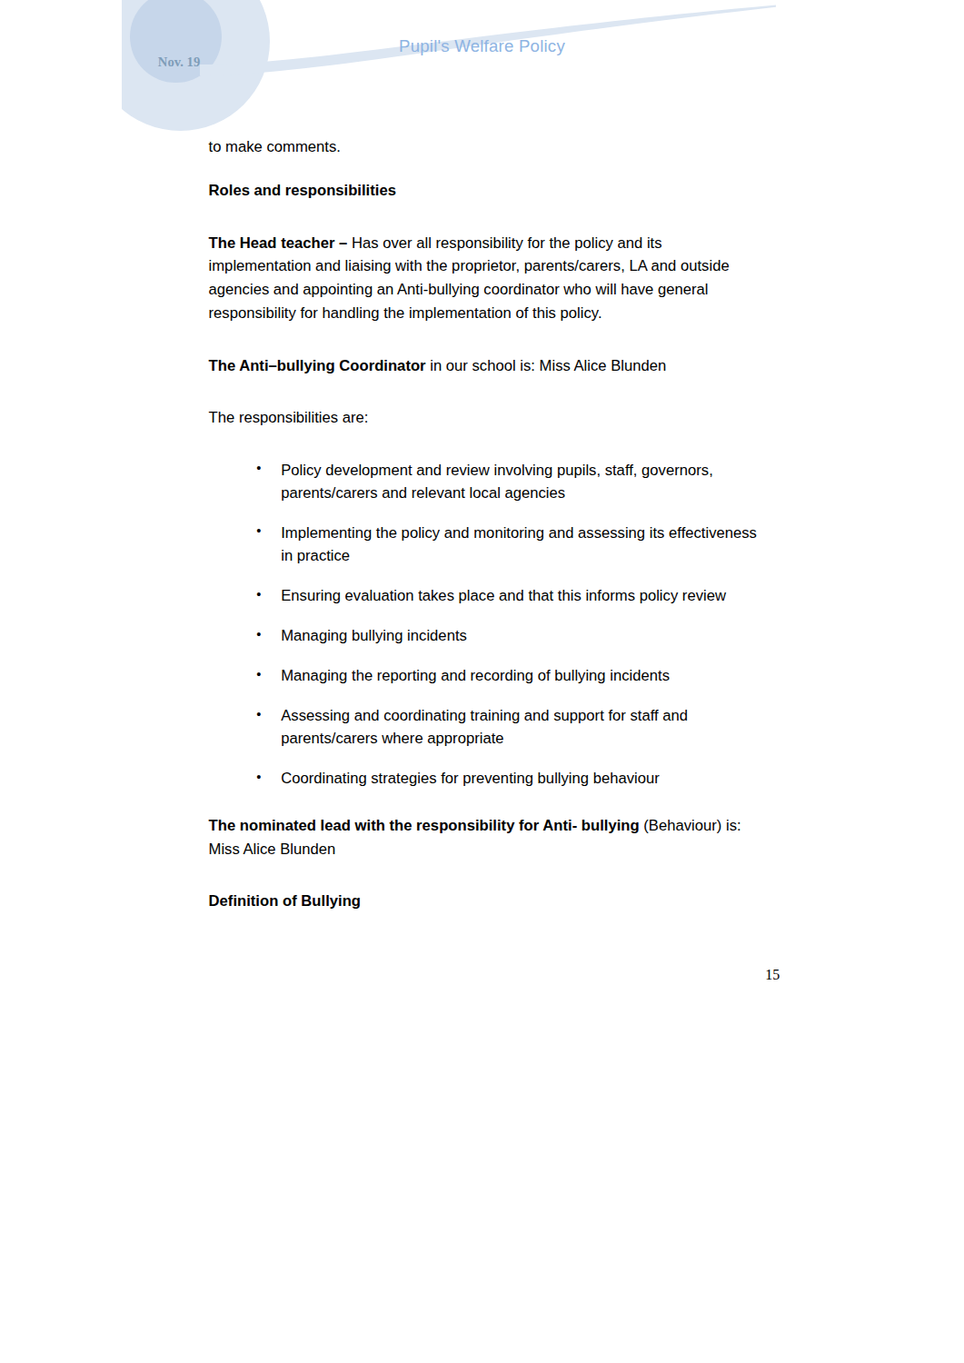Nov. 19
Pupil's Welfare Policy
to make comments.
Roles and responsibilities
The Head teacher – Has over all responsibility for the policy and its implementation and liaising with the proprietor, parents/carers, LA and outside agencies and appointing an Anti-bullying coordinator who will have general responsibility for handling the implementation of this policy.
The Anti–bullying Coordinator in our school is: Miss Alice Blunden
The responsibilities are:
Policy development and review involving pupils, staff, governors, parents/carers and relevant local agencies
Implementing the policy and monitoring and assessing its effectiveness in practice
Ensuring evaluation takes place and that this informs policy review
Managing bullying incidents
Managing the reporting and recording of bullying incidents
Assessing and coordinating training and support for staff and parents/carers where appropriate
Coordinating strategies for preventing bullying behaviour
The nominated lead with the responsibility for Anti- bullying (Behaviour) is: Miss Alice Blunden
Definition of Bullying
15